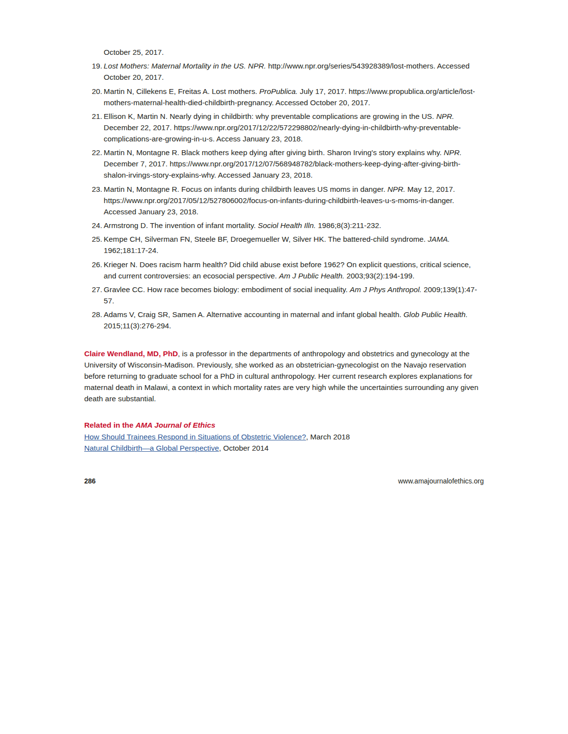October 25, 2017.
Lost Mothers: Maternal Mortality in the US. NPR. http://www.npr.org/series/543928389/lost-mothers. Accessed October 20, 2017.
Martin N, Cillekens E, Freitas A. Lost mothers. ProPublica. July 17, 2017. https://www.propublica.org/article/lost-mothers-maternal-health-died-childbirth-pregnancy. Accessed October 20, 2017.
Ellison K, Martin N. Nearly dying in childbirth: why preventable complications are growing in the US. NPR. December 22, 2017. https://www.npr.org/2017/12/22/572298802/nearly-dying-in-childbirth-why-preventable-complications-are-growing-in-u-s. Access January 23, 2018.
Martin N, Montagne R. Black mothers keep dying after giving birth. Sharon Irving's story explains why. NPR. December 7, 2017. https://www.npr.org/2017/12/07/568948782/black-mothers-keep-dying-after-giving-birth-shalon-irvings-story-explains-why. Accessed January 23, 2018.
Martin N, Montagne R. Focus on infants during childbirth leaves US moms in danger. NPR. May 12, 2017. https://www.npr.org/2017/05/12/527806002/focus-on-infants-during-childbirth-leaves-u-s-moms-in-danger. Accessed January 23, 2018.
Armstrong D. The invention of infant mortality. Sociol Health Illn. 1986;8(3):211-232.
Kempe CH, Silverman FN, Steele BF, Droegemueller W, Silver HK. The battered-child syndrome. JAMA. 1962;181:17-24.
Krieger N. Does racism harm health? Did child abuse exist before 1962? On explicit questions, critical science, and current controversies: an ecosocial perspective. Am J Public Health. 2003;93(2):194-199.
Gravlee CC. How race becomes biology: embodiment of social inequality. Am J Phys Anthropol. 2009;139(1):47-57.
Adams V, Craig SR, Samen A. Alternative accounting in maternal and infant global health. Glob Public Health. 2015;11(3):276-294.
Claire Wendland, MD, PhD, is a professor in the departments of anthropology and obstetrics and gynecology at the University of Wisconsin-Madison. Previously, she worked as an obstetrician-gynecologist on the Navajo reservation before returning to graduate school for a PhD in cultural anthropology. Her current research explores explanations for maternal death in Malawi, a context in which mortality rates are very high while the uncertainties surrounding any given death are substantial.
Related in the AMA Journal of Ethics
How Should Trainees Respond in Situations of Obstetric Violence?, March 2018
Natural Childbirth—a Global Perspective, October 2014
286 www.amajournalofethics.org